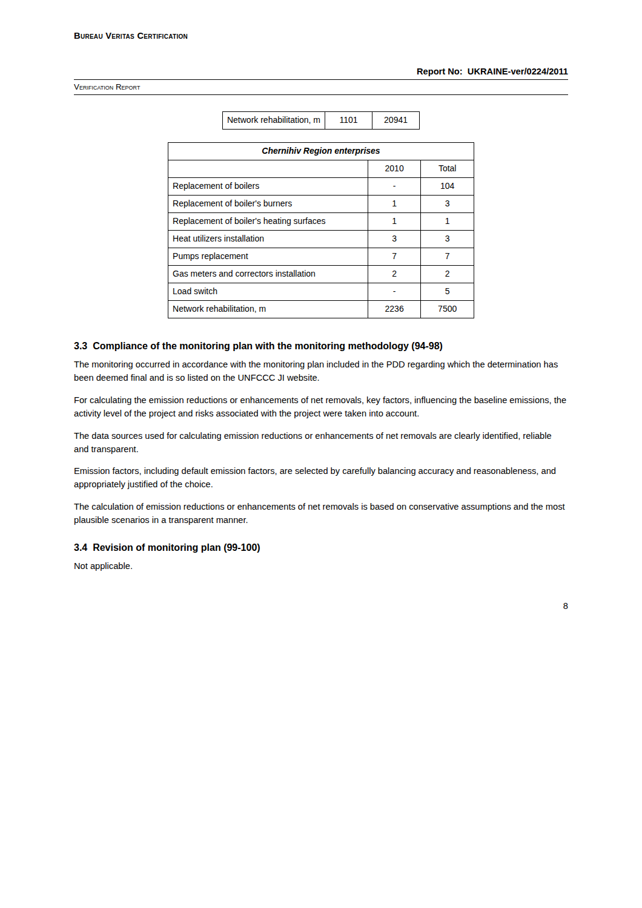Bureau Veritas Certification
Report No: UKRAINE-ver/0224/2011
Verification Report
| Network rehabilitation, m | 1101 | 20941 |
Chernihiv Region enterprises
| | 2010 | Total |
| --- | --- | --- |
| Replacement of boilers | - | 104 |
| Replacement of boiler's burners | 1 | 3 |
| Replacement of boiler's heating surfaces | 1 | 1 |
| Heat utilizers installation | 3 | 3 |
| Pumps replacement | 7 | 7 |
| Gas meters and correctors installation | 2 | 2 |
| Load switch | - | 5 |
| Network rehabilitation, m | 2236 | 7500 |
3.3 Compliance of the monitoring plan with the monitoring methodology (94-98)
The monitoring occurred in accordance with the monitoring plan included in the PDD regarding which the determination has been deemed final and is so listed on the UNFCCC JI website.
For calculating the emission reductions or enhancements of net removals, key factors, influencing the baseline emissions, the activity level of the project and risks associated with the project were taken into account.
The data sources used for calculating emission reductions or enhancements of net removals are clearly identified, reliable and transparent.
Emission factors, including default emission factors, are selected by carefully balancing accuracy and reasonableness, and appropriately justified of the choice.
The calculation of emission reductions or enhancements of net removals is based on conservative assumptions and the most plausible scenarios in a transparent manner.
3.4 Revision of monitoring plan (99-100)
Not applicable.
8